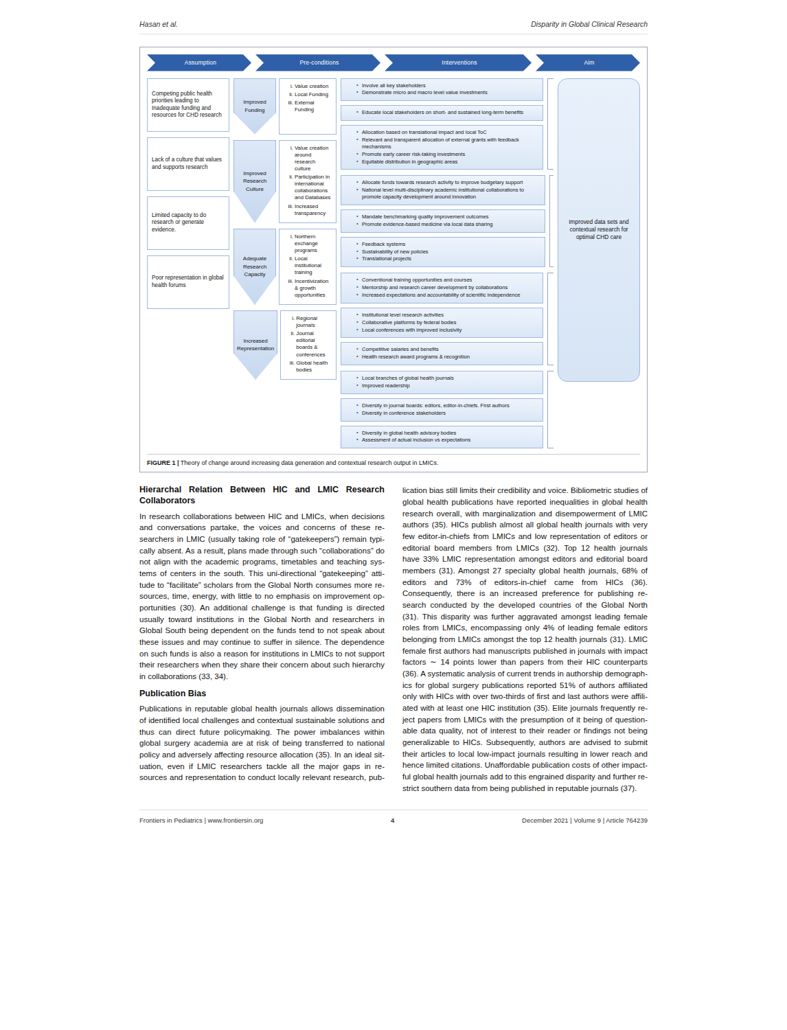Hasan et al.
Disparity in Global Clinical Research
Assumption
Pre-conditions
Interventions
Aim
Competing public health priorities leading to Inadequate funding and resources for CHD research
Lack of a culture that values and supports research
Limited capacity to do research or generate evidence.
Poor representation in global health forums
Improved Funding
Value creation
Local Funding
External Funding
Improved Research Culture
Value creation around research culture
Participation in international collaborations and Databases
Increased transparency
Adequate Research Capacity
Northern exchange programs
Local institutional training
Incentivization & growth opportunities
Increased Representation
Regional journals
Journal editorial boards & conferences
Global health bodies
Involve all key stakeholders
Demonstrate micro and macro level value investments
Educate local stakeholders on short- and sustained long-term benefits
Allocation based on translational impact and local ToC
Relevant and transparent allocation of external grants with feedback mechanisms
Promote early career risk-taking investments
Equitable distribution in geographic areas
Allocate funds towards research activity to improve budgetary support
National level multi-disciplinary academic institutional collaborations to promote capacity development around innovation
Mandate benchmarking quality improvement outcomes
Promote evidence-based medicine via local data sharing
Feedback systems
Sustainability of new policies
Translational projects
Conventional training opportunities and courses
Mentorship and research career development by collaborations
Increased expectations and accountability of scientific independence
Institutional level research activities
Collaborative platforms by federal bodies
Local conferences with improved inclusivity
Competitive salaries and benefits
Health research award programs & recognition
Local branches of global health journals
Improved readership
Diversity in journal boards: editors, editor-in-chiefs. First authors
Diversity in conference stakeholders
Diversity in global health advisory bodies
Assessment of actual inclusion vs expectations
Improved data sets and contextual research for optimal CHD care
FIGURE 1 | Theory of change around increasing data generation and contextual research output in LMICs.
Hierarchal Relation Between HIC and LMIC Research Collaborators
In research collaborations between HIC and LMICs, when decisions and conversations partake, the voices and concerns of these researchers in LMIC (usually taking role of “gatekeepers”) remain typically absent. As a result, plans made through such “collaborations” do not align with the academic programs, timetables and teaching systems of centers in the south. This uni-directional “gatekeeping” attitude to “facilitate” scholars from the Global North consumes more resources, time, energy, with little to no emphasis on improvement opportunities (30). An additional challenge is that funding is directed usually toward institutions in the Global North and researchers in Global South being dependent on the funds tend to not speak about these issues and may continue to suffer in silence. The dependence on such funds is also a reason for institutions in LMICs to not support their researchers when they share their concern about such hierarchy in collaborations (33, 34).
Publication Bias
Publications in reputable global health journals allows dissemination of identified local challenges and contextual sustainable solutions and thus can direct future policymaking. The power imbalances within global surgery academia are at risk of being transferred to national policy and adversely affecting resource allocation (35). In an ideal situation, even if LMIC researchers tackle all the major gaps in resources and representation to conduct locally relevant research, publication bias still limits their credibility and voice. Bibliometric studies of global health publications have reported inequalities in global health research overall, with marginalization and disempowerment of LMIC authors (35). HICs publish almost all global health journals with very few editor-in-chiefs from LMICs and low representation of editors or editorial board members from LMICs (32). Top 12 health journals have 33% LMIC representation amongst editors and editorial board members (31). Amongst 27 specialty global health journals, 68% of editors and 73% of editors-in-chief came from HICs (36). Consequently, there is an increased preference for publishing research conducted by the developed countries of the Global North (31). This disparity was further aggravated amongst leading female roles from LMICs, encompassing only 4% of leading female editors belonging from LMICs amongst the top 12 health journals (31). LMIC female first authors had manuscripts published in journals with impact factors ∼ 14 points lower than papers from their HIC counterparts (36). A systematic analysis of current trends in authorship demographics for global surgery publications reported 51% of authors affiliated only with HICs with over two-thirds of first and last authors were affiliated with at least one HIC institution (35). Elite journals frequently reject papers from LMICs with the presumption of it being of questionable data quality, not of interest to their reader or findings not being generalizable to HICs. Subsequently, authors are advised to submit their articles to local low-impact journals resulting in lower reach and hence limited citations. Unaffordable publication costs of other impactful global health journals add to this engrained disparity and further restrict southern data from being published in reputable journals (37).
Frontiers in Pediatrics | www.frontiersin.org
4
December 2021 | Volume 9 | Article 764239